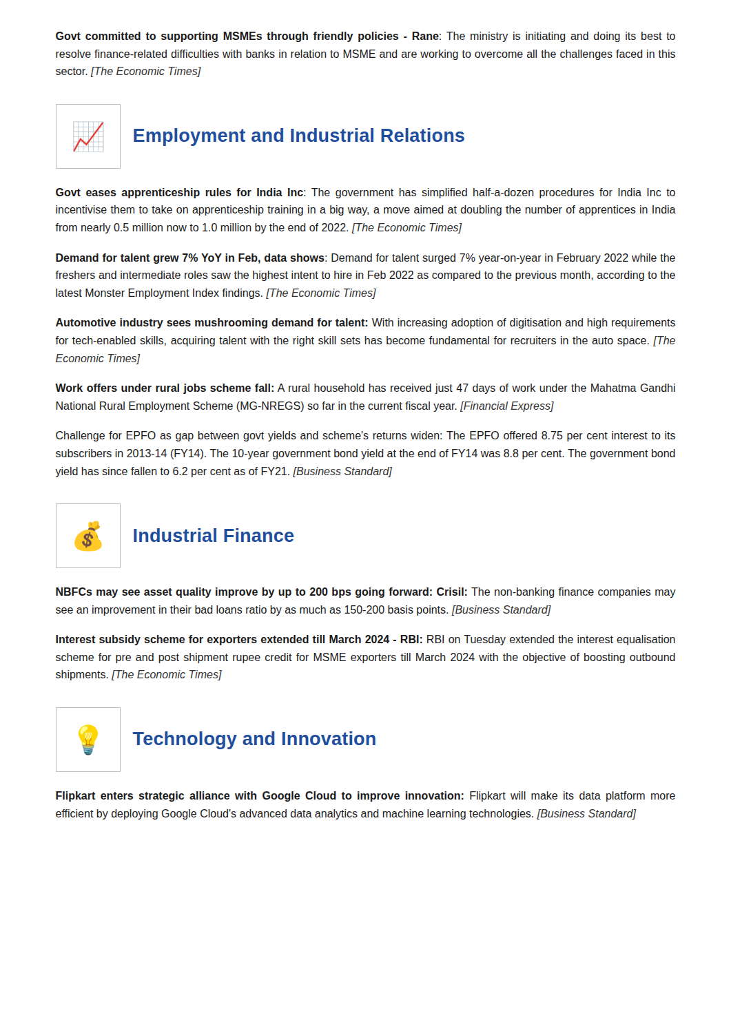Govt committed to supporting MSMEs through friendly policies - Rane: The ministry is initiating and doing its best to resolve finance-related difficulties with banks in relation to MSME and are working to overcome all the challenges faced in this sector. [The Economic Times]
📈
Employment and Industrial Relations
Govt eases apprenticeship rules for India Inc: The government has simplified half-a-dozen procedures for India Inc to incentivise them to take on apprenticeship training in a big way, a move aimed at doubling the number of apprentices in India from nearly 0.5 million now to 1.0 million by the end of 2022. [The Economic Times]
Demand for talent grew 7% YoY in Feb, data shows: Demand for talent surged 7% year-on-year in February 2022 while the freshers and intermediate roles saw the highest intent to hire in Feb 2022 as compared to the previous month, according to the latest Monster Employment Index findings. [The Economic Times]
Automotive industry sees mushrooming demand for talent: With increasing adoption of digitisation and high requirements for tech-enabled skills, acquiring talent with the right skill sets has become fundamental for recruiters in the auto space. [The Economic Times]
Work offers under rural jobs scheme fall: A rural household has received just 47 days of work under the Mahatma Gandhi National Rural Employment Scheme (MG-NREGS) so far in the current fiscal year. [Financial Express]
Challenge for EPFO as gap between govt yields and scheme's returns widen: The EPFO offered 8.75 per cent interest to its subscribers in 2013-14 (FY14). The 10-year government bond yield at the end of FY14 was 8.8 per cent. The government bond yield has since fallen to 6.2 per cent as of FY21. [Business Standard]
💰
Industrial Finance
NBFCs may see asset quality improve by up to 200 bps going forward: Crisil: The non-banking finance companies may see an improvement in their bad loans ratio by as much as 150-200 basis points. [Business Standard]
Interest subsidy scheme for exporters extended till March 2024 - RBI: RBI on Tuesday extended the interest equalisation scheme for pre and post shipment rupee credit for MSME exporters till March 2024 with the objective of boosting outbound shipments. [The Economic Times]
💡
Technology and Innovation
Flipkart enters strategic alliance with Google Cloud to improve innovation: Flipkart will make its data platform more efficient by deploying Google Cloud's advanced data analytics and machine learning technologies. [Business Standard]